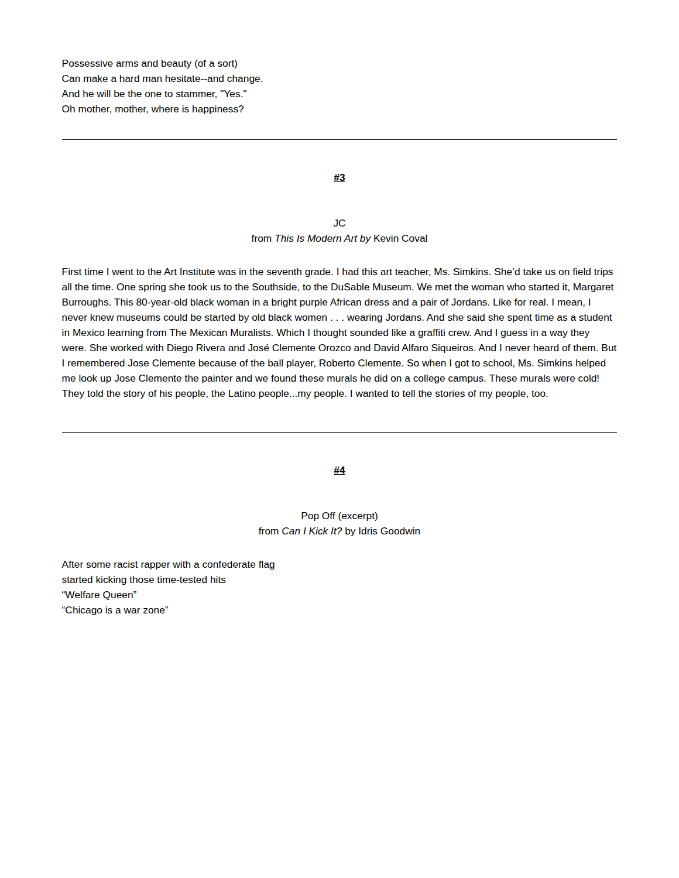Possessive arms and beauty (of a sort)
Can make a hard man hesitate--and change.
And he will be the one to stammer, "Yes."
Oh mother, mother, where is happiness?
#3
JC
from This Is Modern Art by Kevin Coval
First time I went to the Art Institute was in the seventh grade. I had this art teacher, Ms. Simkins. She’d take us on field trips all the time. One spring she took us to the Southside, to the DuSable Museum. We met the woman who started it, Margaret Burroughs. This 80-year-old black woman in a bright purple African dress and a pair of Jordans. Like for real. I mean, I never knew museums could be started by old black women . . . wearing Jordans. And she said she spent time as a student in Mexico learning from The Mexican Muralists. Which I thought sounded like a graffiti crew. And I guess in a way they were. She worked with Diego Rivera and José Clemente Orozco and David Alfaro Siqueiros. And I never heard of them. But I remembered Jose Clemente because of the ball player, Roberto Clemente. So when I got to school, Ms. Simkins helped me look up Jose Clemente the painter and we found these murals he did on a college campus. These murals were cold! They told the story of his people, the Latino people...my people. I wanted to tell the stories of my people, too.
#4
Pop Off (excerpt)
from Can I Kick It? by Idris Goodwin
After some racist rapper with a confederate flag
started kicking those time-tested hits
“Welfare Queen”
“Chicago is a war zone”